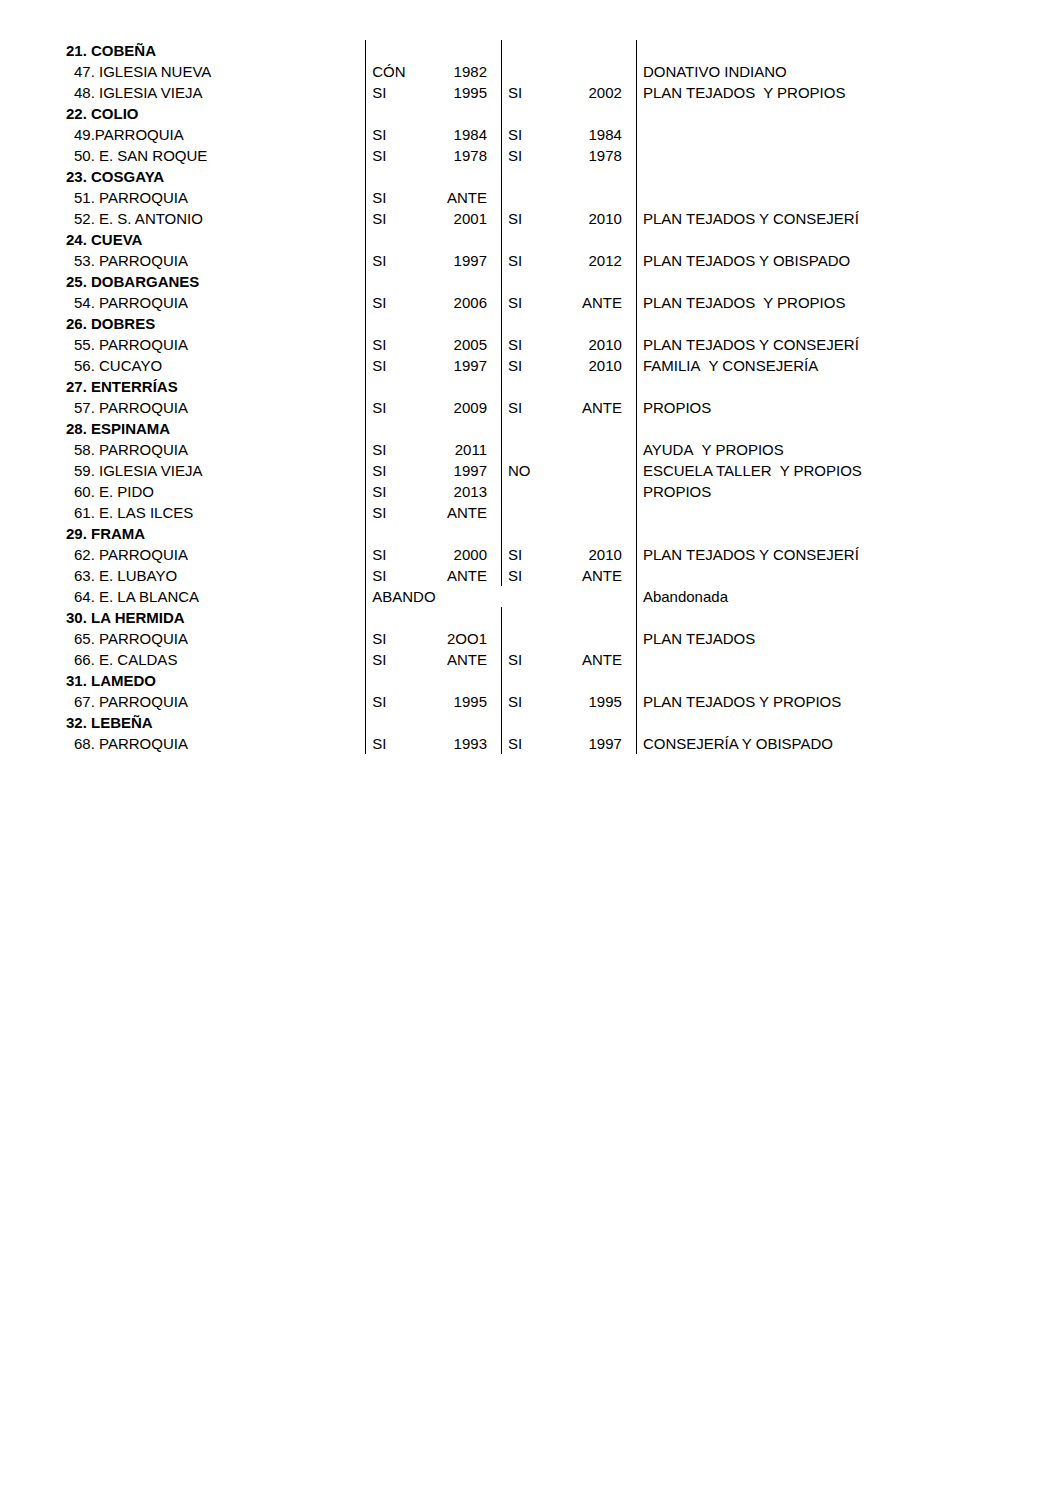| 21. COBEÑA | | | | | |
| 47. IGLESIA NUEVA | CÓN | 1982 | | | DONATIVO INDIANO |
| 48. IGLESIA VIEJA | SI | 1995 | SI | 2002 | PLAN TEJADOS Y PROPIOS |
| 22. COLIO | | | | | |
| 49.PARROQUIA | SI | 1984 | SI | 1984 | |
| 50. E. SAN ROQUE | SI | 1978 | SI | 1978 | |
| 23. COSGAYA | | | | | |
| 51. PARROQUIA | SI | ANTE | | | |
| 52. E. S. ANTONIO | SI | 2001 | SI | 2010 | PLAN TEJADOS Y CONSEJERÍ |
| 24. CUEVA | | | | | |
| 53. PARROQUIA | SI | 1997 | SI | 2012 | PLAN TEJADOS Y OBISPADO |
| 25. DOBARGANES | | | | | |
| 54. PARROQUIA | SI | 2006 | SI | ANTE | PLAN TEJADOS Y PROPIOS |
| 26. DOBRES | | | | | |
| 55. PARROQUIA | SI | 2005 | SI | 2010 | PLAN TEJADOS Y CONSEJERÍ |
| 56. CUCAYO | SI | 1997 | SI | 2010 | FAMILIA Y CONSEJERÍA |
| 27. ENTERRÍAS | | | | | |
| 57. PARROQUIA | SI | 2009 | SI | ANTE | PROPIOS |
| 28. ESPINAMA | | | | | |
| 58. PARROQUIA | SI | 2011 | | | AYUDA Y PROPIOS |
| 59. IGLESIA VIEJA | SI | 1997 | NO | | ESCUELA TALLER Y PROPIOS |
| 60. E. PIDO | SI | 2013 | | | PROPIOS |
| 61. E. LAS ILCES | SI | ANTE | | | |
| 29. FRAMA | | | | | |
| 62. PARROQUIA | SI | 2000 | SI | 2010 | PLAN TEJADOS Y CONSEJERÍ |
| 63. E. LUBAYO | SI | ANTE | SI | ANTE | |
| 64. E. LA BLANCA | ABANDO | | | Abandonada |
| 30. LA HERMIDA | | | | | |
| 65. PARROQUIA | SI | 2OO1 | | | PLAN TEJADOS |
| 66. E. CALDAS | SI | ANTE | SI | ANTE | |
| 31. LAMEDO | | | | | |
| 67. PARROQUIA | SI | 1995 | SI | 1995 | PLAN TEJADOS Y PROPIOS |
| 32. LEBEÑA | | | | | |
| 68. PARROQUIA | SI | 1993 | SI | 1997 | CONSEJERÍA Y OBISPADO |